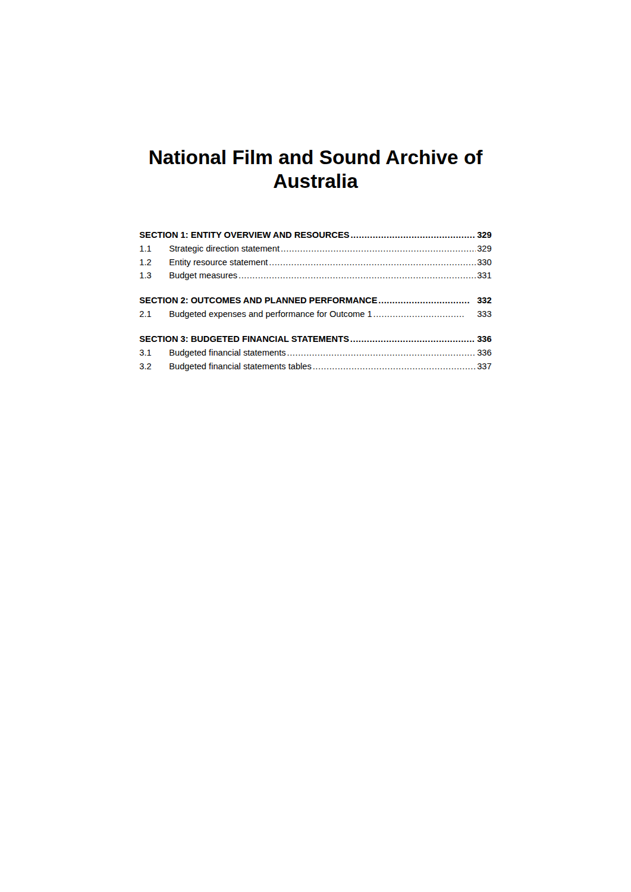National Film and Sound Archive of
Australia
SECTION 1: ENTITY OVERVIEW AND RESOURCES ............................................. 329
1.1 Strategic direction statement ........................................................................ 329
1.2 Entity resource statement ............................................................................ 330
1.3 Budget measures .......................................................................................... 331
SECTION 2: OUTCOMES AND PLANNED PERFORMANCE ................................. 332
2.1 Budgeted expenses and performance for Outcome 1 ................................. 333
SECTION 3: BUDGETED FINANCIAL STATEMENTS ............................................. 336
3.1 Budgeted financial statements ...................................................................... 336
3.2 Budgeted financial statements tables ........................................................... 337